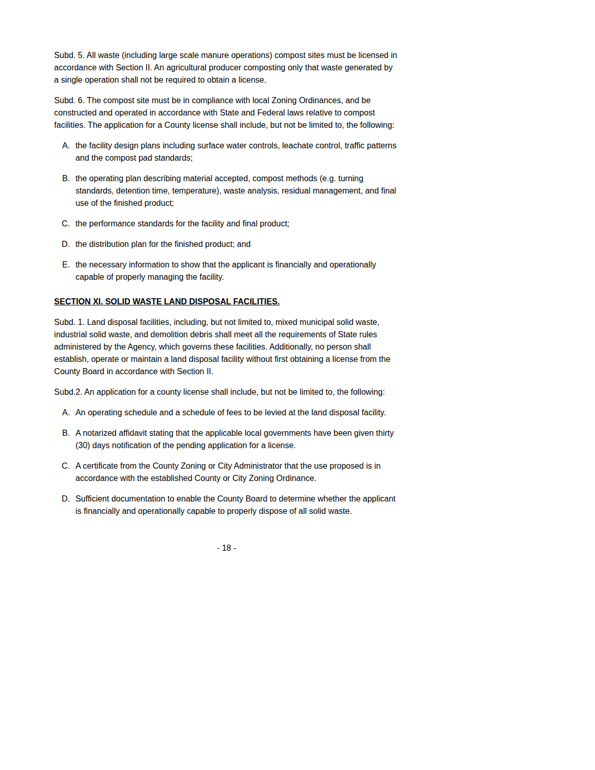Subd. 5. All waste (including large scale manure operations) compost sites must be licensed in accordance with Section II. An agricultural producer composting only that waste generated by a single operation shall not be required to obtain a license.
Subd. 6. The compost site must be in compliance with local Zoning Ordinances, and be constructed and operated in accordance with State and Federal laws relative to compost facilities. The application for a County license shall include, but not be limited to, the following:
the facility design plans including surface water controls, leachate control, traffic patterns and the compost pad standards;
the operating plan describing material accepted, compost methods (e.g. turning standards, detention time, temperature), waste analysis, residual management, and final use of the finished product;
the performance standards for the facility and final product;
the distribution plan for the finished product; and
the necessary information to show that the applicant is financially and operationally capable of properly managing the facility.
SECTION XI. SOLID WASTE LAND DISPOSAL FACILITIES.
Subd. 1. Land disposal facilities, including, but not limited to, mixed municipal solid waste, industrial solid waste, and demolition debris shall meet all the requirements of State rules administered by the Agency, which governs these facilities. Additionally, no person shall establish, operate or maintain a land disposal facility without first obtaining a license from the County Board in accordance with Section II.
Subd.2. An application for a county license shall include, but not be limited to, the following:
An operating schedule and a schedule of fees to be levied at the land disposal facility.
A notarized affidavit stating that the applicable local governments have been given thirty (30) days notification of the pending application for a license.
A certificate from the County Zoning or City Administrator that the use proposed is in accordance with the established County or City Zoning Ordinance.
Sufficient documentation to enable the County Board to determine whether the applicant is financially and operationally capable to properly dispose of all solid waste.
- 18 -